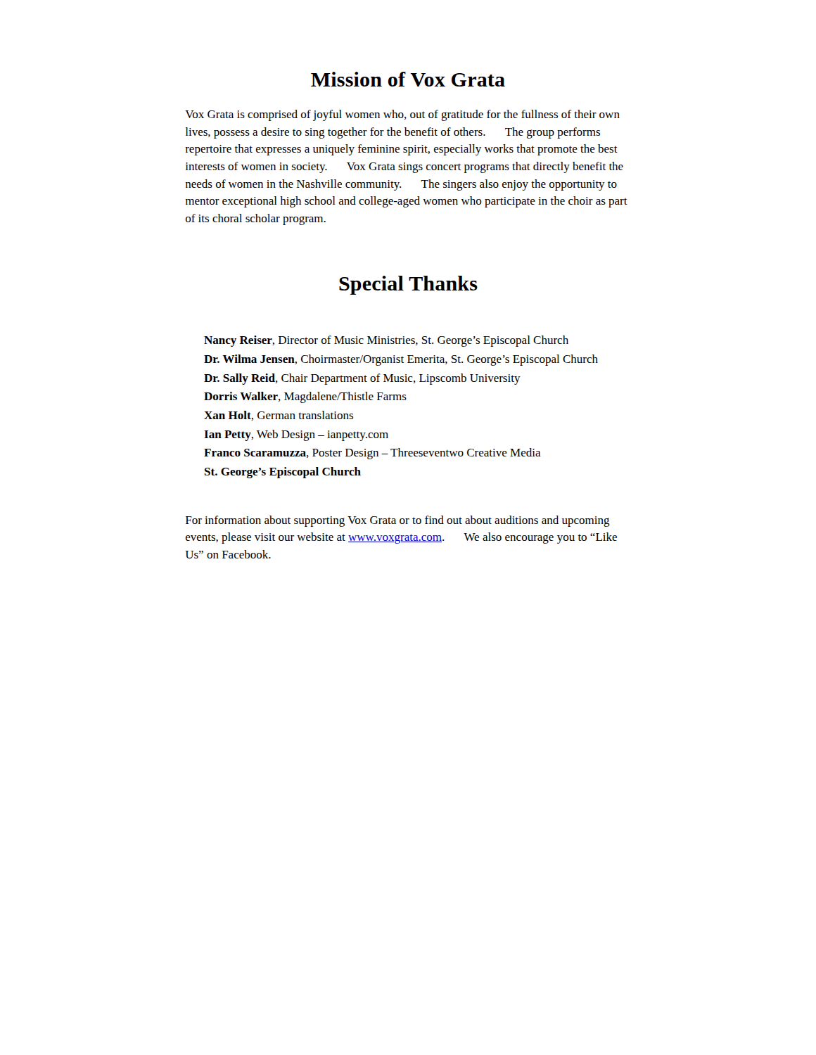Mission of Vox Grata
Vox Grata is comprised of joyful women who, out of gratitude for the fullness of their own lives, possess a desire to sing together for the benefit of others. The group performs repertoire that expresses a uniquely feminine spirit, especially works that promote the best interests of women in society. Vox Grata sings concert programs that directly benefit the needs of women in the Nashville community. The singers also enjoy the opportunity to mentor exceptional high school and college-aged women who participate in the choir as part of its choral scholar program.
Special Thanks
Nancy Reiser, Director of Music Ministries, St. George’s Episcopal Church
Dr. Wilma Jensen, Choirmaster/Organist Emerita, St. George’s Episcopal Church
Dr. Sally Reid, Chair Department of Music, Lipscomb University
Dorris Walker, Magdalene/Thistle Farms
Xan Holt, German translations
Ian Petty, Web Design – ianpetty.com
Franco Scaramuzza, Poster Design – Threeseventwo Creative Media
St. George’s Episcopal Church
For information about supporting Vox Grata or to find out about auditions and upcoming events, please visit our website at www.voxgrata.com. We also encourage you to “Like Us” on Facebook.